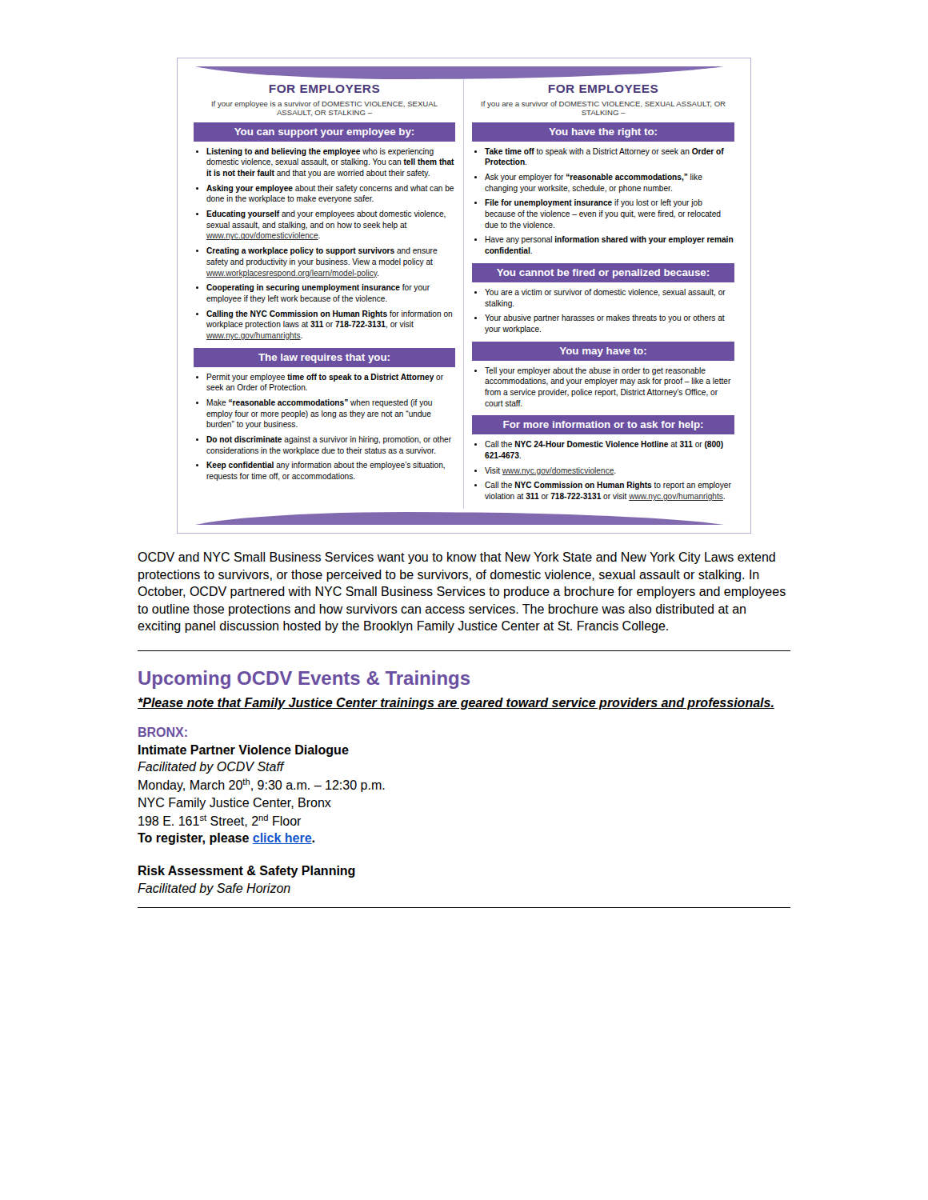FOR EMPLOYERS
If your employee is a survivor of DOMESTIC VIOLENCE, SEXUAL ASSAULT, OR STALKING –
You can support your employee by:
Listening to and believing the employee who is experiencing domestic violence, sexual assault, or stalking. You can tell them that it is not their fault and that you are worried about their safety.
Asking your employee about their safety concerns and what can be done in the workplace to make everyone safer.
Educating yourself and your employees about domestic violence, sexual assault, and stalking, and on how to seek help at www.nyc.gov/domesticviolence.
Creating a workplace policy to support survivors and ensure safety and productivity in your business. View a model policy at www.workplacesrespond.org/learn/model-policy.
Cooperating in securing unemployment insurance for your employee if they left work because of the violence.
Calling the NYC Commission on Human Rights for information on workplace protection laws at 311 or 718-722-3131, or visit www.nyc.gov/humanrights.
The law requires that you:
Permit your employee time off to speak to a District Attorney or seek an Order of Protection.
Make “reasonable accommodations” when requested (if you employ four or more people) as long as they are not an “undue burden” to your business.
Do not discriminate against a survivor in hiring, promotion, or other considerations in the workplace due to their status as a survivor.
Keep confidential any information about the employee’s situation, requests for time off, or accommodations.
FOR EMPLOYEES
If you are a survivor of DOMESTIC VIOLENCE, SEXUAL ASSAULT, OR STALKING –
You have the right to:
Take time off to speak with a District Attorney or seek an Order of Protection.
Ask your employer for “reasonable accommodations,” like changing your worksite, schedule, or phone number.
File for unemployment insurance if you lost or left your job because of the violence – even if you quit, were fired, or relocated due to the violence.
Have any personal information shared with your employer remain confidential.
You cannot be fired or penalized because:
You are a victim or survivor of domestic violence, sexual assault, or stalking.
Your abusive partner harasses or makes threats to you or others at your workplace.
You may have to:
Tell your employer about the abuse in order to get reasonable accommodations, and your employer may ask for proof – like a letter from a service provider, police report, District Attorney’s Office, or court staff.
For more information or to ask for help:
Call the NYC 24-Hour Domestic Violence Hotline at 311 or (800) 621-4673.
Visit www.nyc.gov/domesticviolence.
Call the NYC Commission on Human Rights to report an employer violation at 311 or 718-722-3131 or visit www.nyc.gov/humanrights.
OCDV and NYC Small Business Services want you to know that New York State and New York City Laws extend protections to survivors, or those perceived to be survivors, of domestic violence, sexual assault or stalking. In October, OCDV partnered with NYC Small Business Services to produce a brochure for employers and employees to outline those protections and how survivors can access services. The brochure was also distributed at an exciting panel discussion hosted by the Brooklyn Family Justice Center at St. Francis College.
Upcoming OCDV Events & Trainings
*Please note that Family Justice Center trainings are geared toward service providers and professionals.
BRONX:
Intimate Partner Violence Dialogue
Facilitated by OCDV Staff
Monday, March 20th, 9:30 a.m. – 12:30 p.m.
NYC Family Justice Center, Bronx
198 E. 161st Street, 2nd Floor
To register, please click here.
Risk Assessment & Safety Planning
Facilitated by Safe Horizon